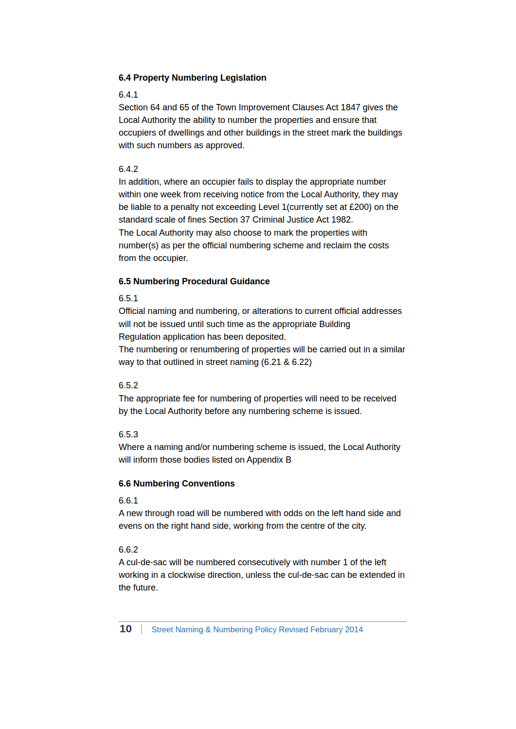6.4 Property Numbering Legislation
6.4.1
Section 64 and 65 of the Town Improvement Clauses Act 1847 gives the Local Authority the ability to number the properties and ensure that occupiers of dwellings and other buildings in the street mark the buildings with such numbers as approved.
6.4.2
In addition, where an occupier fails to display the appropriate number within one week from receiving notice from the Local Authority, they may be liable to a penalty not exceeding Level 1(currently set at £200) on the standard scale of fines Section 37 Criminal Justice Act 1982.
The Local Authority may also choose to mark the properties with number(s) as per the official numbering scheme and reclaim the costs from the occupier.
6.5 Numbering Procedural Guidance
6.5.1
Official naming and numbering, or alterations to current official addresses will not be issued until such time as the appropriate Building
Regulation application has been deposited.
The numbering or renumbering of properties will be carried out in a similar way to that outlined in street naming (6.21 & 6.22)
6.5.2
The appropriate fee for numbering of properties will need to be received by the Local Authority before any numbering scheme is issued.
6.5.3
Where a naming and/or numbering scheme is issued, the Local Authority will inform those bodies listed on Appendix B
6.6 Numbering Conventions
6.6.1
A new through road will be numbered with odds on the left hand side and evens on the right hand side, working from the centre of the city.
6.6.2
A cul-de-sac will be numbered consecutively with number 1 of the left working in a clockwise direction, unless the cul-de-sac can be extended in the future.
10 Street Naming & Numbering Policy Revised February 2014